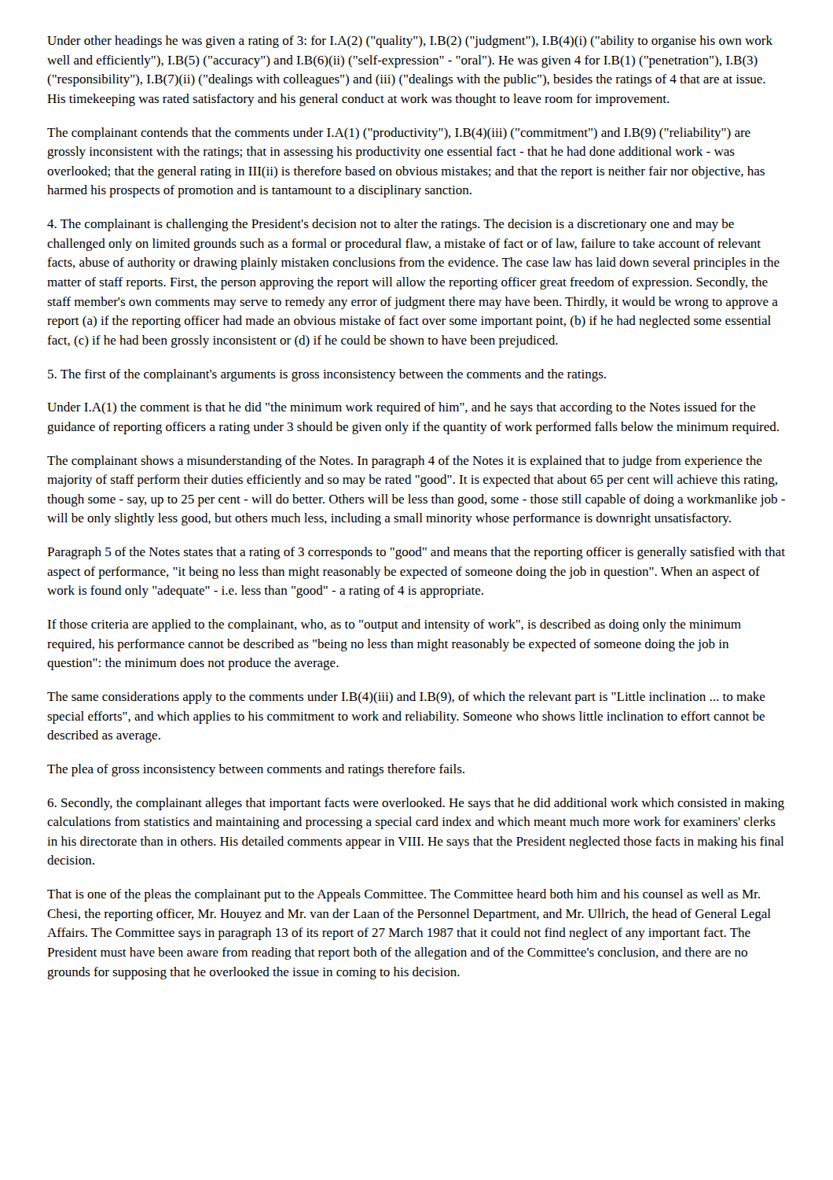Under other headings he was given a rating of 3: for I.A(2) ("quality"), I.B(2) ("judgment"), I.B(4)(i) ("ability to organise his own work well and efficiently"), I.B(5) ("accuracy") and I.B(6)(ii) ("self-expression" - "oral"). He was given 4 for I.B(1) ("penetration"), I.B(3) ("responsibility"), I.B(7)(ii) ("dealings with colleagues") and (iii) ("dealings with the public"), besides the ratings of 4 that are at issue. His timekeeping was rated satisfactory and his general conduct at work was thought to leave room for improvement.
The complainant contends that the comments under I.A(1) ("productivity"), I.B(4)(iii) ("commitment") and I.B(9) ("reliability") are grossly inconsistent with the ratings; that in assessing his productivity one essential fact - that he had done additional work - was overlooked; that the general rating in III(ii) is therefore based on obvious mistakes; and that the report is neither fair nor objective, has harmed his prospects of promotion and is tantamount to a disciplinary sanction.
4. The complainant is challenging the President's decision not to alter the ratings. The decision is a discretionary one and may be challenged only on limited grounds such as a formal or procedural flaw, a mistake of fact or of law, failure to take account of relevant facts, abuse of authority or drawing plainly mistaken conclusions from the evidence. The case law has laid down several principles in the matter of staff reports. First, the person approving the report will allow the reporting officer great freedom of expression. Secondly, the staff member's own comments may serve to remedy any error of judgment there may have been. Thirdly, it would be wrong to approve a report (a) if the reporting officer had made an obvious mistake of fact over some important point, (b) if he had neglected some essential fact, (c) if he had been grossly inconsistent or (d) if he could be shown to have been prejudiced.
5. The first of the complainant's arguments is gross inconsistency between the comments and the ratings.
Under I.A(1) the comment is that he did "the minimum work required of him", and he says that according to the Notes issued for the guidance of reporting officers a rating under 3 should be given only if the quantity of work performed falls below the minimum required.
The complainant shows a misunderstanding of the Notes. In paragraph 4 of the Notes it is explained that to judge from experience the majority of staff perform their duties efficiently and so may be rated "good". It is expected that about 65 per cent will achieve this rating, though some - say, up to 25 per cent - will do better. Others will be less than good, some - those still capable of doing a workmanlike job - will be only slightly less good, but others much less, including a small minority whose performance is downright unsatisfactory.
Paragraph 5 of the Notes states that a rating of 3 corresponds to "good" and means that the reporting officer is generally satisfied with that aspect of performance, "it being no less than might reasonably be expected of someone doing the job in question". When an aspect of work is found only "adequate" - i.e. less than "good" - a rating of 4 is appropriate.
If those criteria are applied to the complainant, who, as to "output and intensity of work", is described as doing only the minimum required, his performance cannot be described as "being no less than might reasonably be expected of someone doing the job in question": the minimum does not produce the average.
The same considerations apply to the comments under I.B(4)(iii) and I.B(9), of which the relevant part is "Little inclination ... to make special efforts", and which applies to his commitment to work and reliability. Someone who shows little inclination to effort cannot be described as average.
The plea of gross inconsistency between comments and ratings therefore fails.
6. Secondly, the complainant alleges that important facts were overlooked. He says that he did additional work which consisted in making calculations from statistics and maintaining and processing a special card index and which meant much more work for examiners' clerks in his directorate than in others. His detailed comments appear in VIII. He says that the President neglected those facts in making his final decision.
That is one of the pleas the complainant put to the Appeals Committee. The Committee heard both him and his counsel as well as Mr. Chesi, the reporting officer, Mr. Houyez and Mr. van der Laan of the Personnel Department, and Mr. Ullrich, the head of General Legal Affairs. The Committee says in paragraph 13 of its report of 27 March 1987 that it could not find neglect of any important fact. The President must have been aware from reading that report both of the allegation and of the Committee's conclusion, and there are no grounds for supposing that he overlooked the issue in coming to his decision.